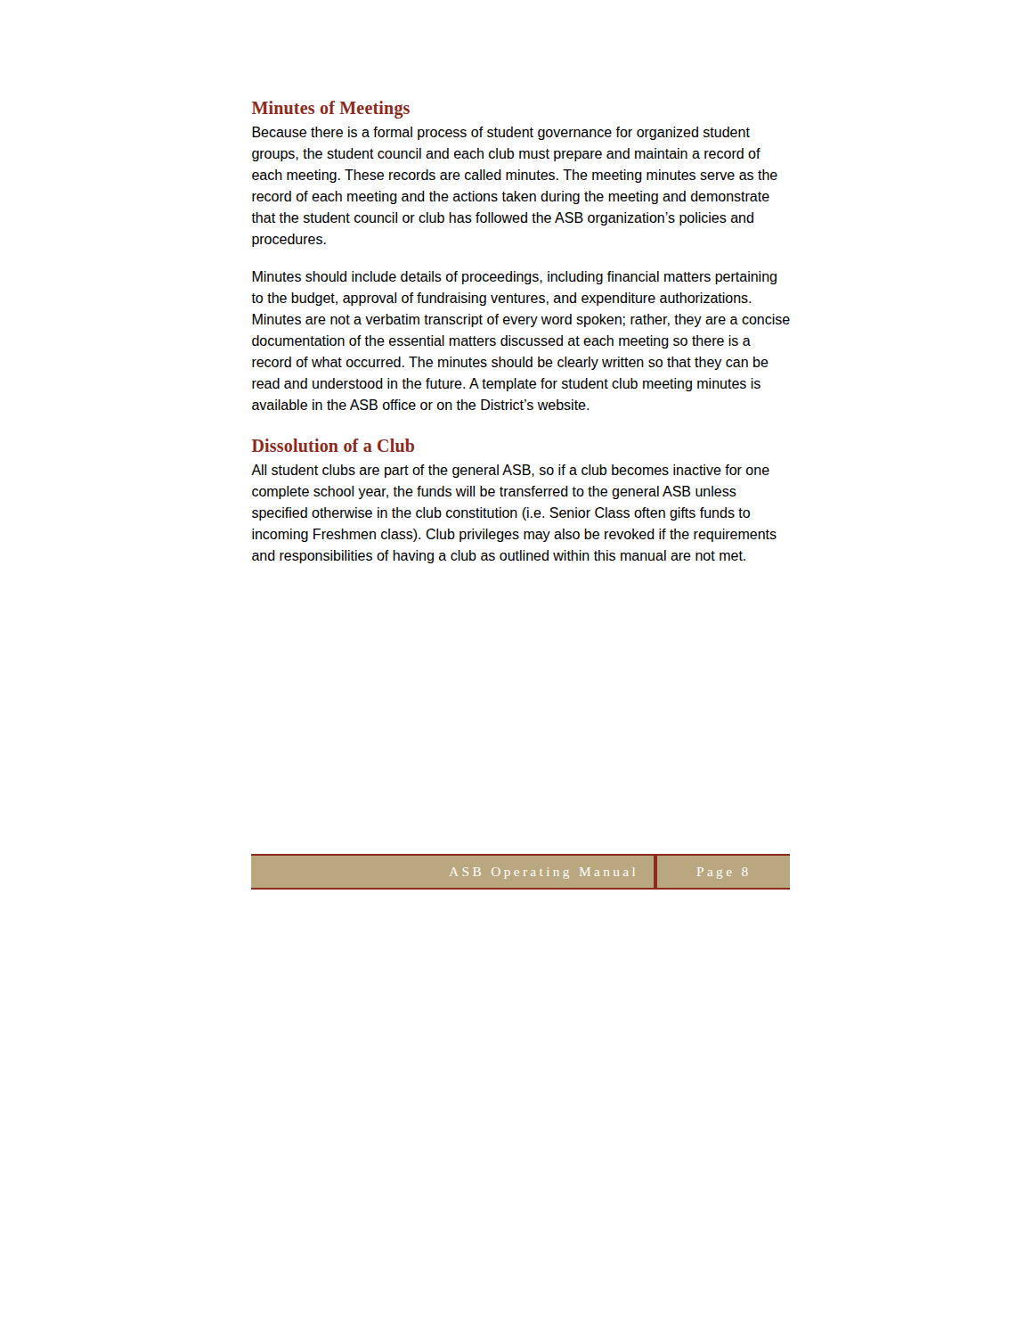Minutes of Meetings
Because there is a formal process of student governance for organized student groups, the student council and each club must prepare and maintain a record of each meeting. These records are called minutes. The meeting minutes serve as the record of each meeting and the actions taken during the meeting and demonstrate that the student council or club has followed the ASB organization’s policies and procedures.
Minutes should include details of proceedings, including financial matters pertaining to the budget, approval of fundraising ventures, and expenditure authorizations. Minutes are not a verbatim transcript of every word spoken; rather, they are a concise documentation of the essential matters discussed at each meeting so there is a record of what occurred. The minutes should be clearly written so that they can be read and understood in the future. A template for student club meeting minutes is available in the ASB office or on the District’s website.
Dissolution of a Club
All student clubs are part of the general ASB, so if a club becomes inactive for one complete school year, the funds will be transferred to the general ASB unless specified otherwise in the club constitution (i.e. Senior Class often gifts funds to incoming Freshmen class). Club privileges may also be revoked if the requirements and responsibilities of having a club as outlined within this manual are not met.
ASB Operating Manual
Page 8